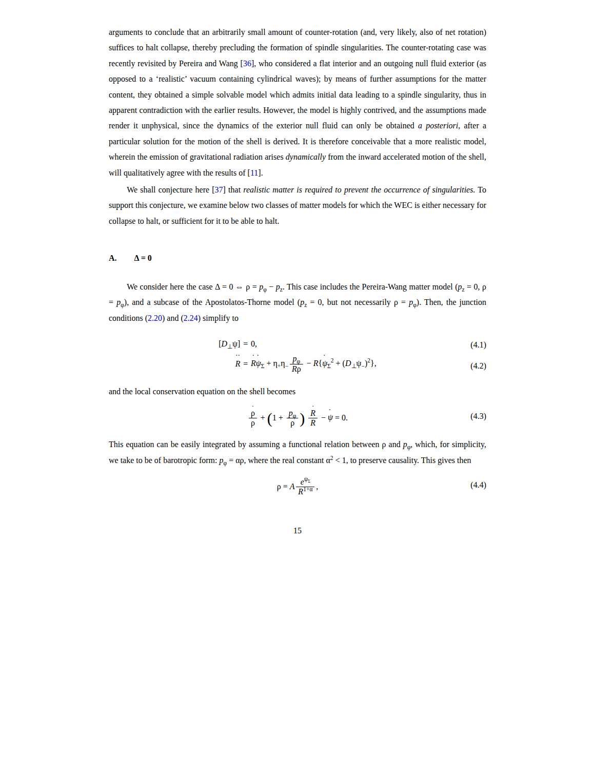arguments to conclude that an arbitrarily small amount of counter-rotation (and, very likely, also of net rotation) suffices to halt collapse, thereby precluding the formation of spindle singularities. The counter-rotating case was recently revisited by Pereira and Wang [36], who considered a flat interior and an outgoing null fluid exterior (as opposed to a ‘realistic’ vacuum containing cylindrical waves); by means of further assumptions for the matter content, they obtained a simple solvable model which admits initial data leading to a spindle singularity, thus in apparent contradiction with the earlier results. However, the model is highly contrived, and the assumptions made render it unphysical, since the dynamics of the exterior null fluid can only be obtained a posteriori, after a particular solution for the motion of the shell is derived. It is therefore conceivable that a more realistic model, wherein the emission of gravitational radiation arises dynamically from the inward accelerated motion of the shell, will qualitatively agree with the results of [11].
We shall conjecture here [37] that realistic matter is required to prevent the occurrence of singularities. To support this conjecture, we examine below two classes of matter models for which the WEC is either necessary for collapse to halt, or sufficient for it to be able to halt.
A. Δ = 0
We consider here the case Δ = 0 ⇔ ρ = pφ − pz. This case includes the Pereira-Wang matter model (pz = 0, ρ = pφ), and a subcase of the Apostolatos-Thorne model (pz = 0, but not necessarily ρ = pφ). Then, the junction conditions (2.20) and (2.24) simplify to
| [ D ⊥ ψ] | = | 0, |
| ·· R | = | · R · ψ Σ + η + η − p φ R ρ − R { · ψ Σ 2 + ( D ⊥ ψ − ) 2 }, |
(4.1) (4.2)
and the local conservation equation on the shell becomes
·ρ ρ + (1 + pφ ρ) ·R R − ·ψ = 0.
(4.3)
This equation can be easily integrated by assuming a functional relation between ρ and pφ, which, for simplicity, we take to be of barotropic form: pφ = αρ, where the real constant α2 < 1, to preserve causality. This gives then
ρ = AeψΣ R1+α,
(4.4)
15